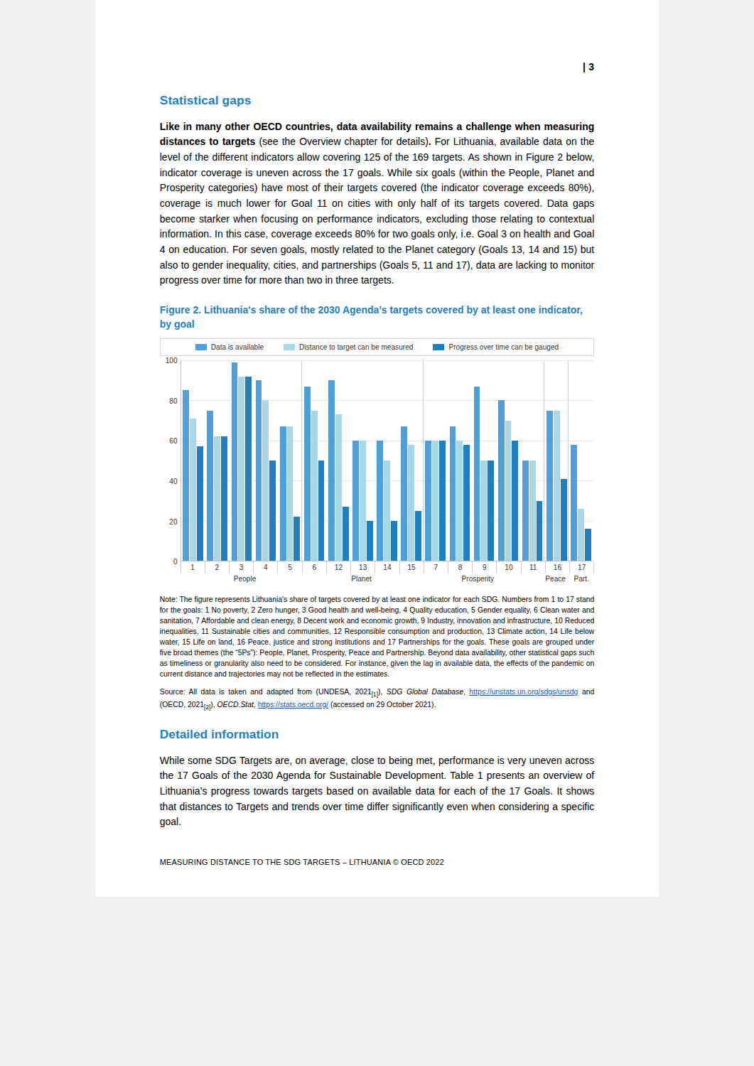| 3
Statistical gaps
Like in many other OECD countries, data availability remains a challenge when measuring distances to targets (see the Overview chapter for details). For Lithuania, available data on the level of the different indicators allow covering 125 of the 169 targets. As shown in Figure 2 below, indicator coverage is uneven across the 17 goals. While six goals (within the People, Planet and Prosperity categories) have most of their targets covered (the indicator coverage exceeds 80%), coverage is much lower for Goal 11 on cities with only half of its targets covered. Data gaps become starker when focusing on performance indicators, excluding those relating to contextual information. In this case, coverage exceeds 80% for two goals only, i.e. Goal 3 on health and Goal 4 on education. For seven goals, mostly related to the Planet category (Goals 13, 14 and 15) but also to gender inequality, cities, and partnerships (Goals 5, 11 and 17), data are lacking to monitor progress over time for more than two in three targets.
Figure 2. Lithuania's share of the 2030 Agenda’s targets covered by at least one indicator, by goal
Data is available
Distance to target can be measured
Progress over time can be gauged
100 80 60 40 20 0
1
2
3
4
5
6
12
13
14
15
7
8
9
10
11
16
17
People
Planet
Prosperity
Peace
Part.
Note: The figure represents Lithuania's share of targets covered by at least one indicator for each SDG. Numbers from 1 to 17 stand for the goals: 1 No poverty, 2 Zero hunger, 3 Good health and well-being, 4 Quality education, 5 Gender equality, 6 Clean water and sanitation, 7 Affordable and clean energy, 8 Decent work and economic growth, 9 Industry, innovation and infrastructure, 10 Reduced inequalities, 11 Sustainable cities and communities, 12 Responsible consumption and production, 13 Climate action, 14 Life below water, 15 Life on land, 16 Peace, justice and strong institutions and 17 Partnerships for the goals. These goals are grouped under five broad themes (the “5Ps”): People, Planet, Prosperity, Peace and Partnership. Beyond data availability, other statistical gaps such as timeliness or granularity also need to be considered. For instance, given the lag in available data, the effects of the pandemic on current distance and trajectories may not be reflected in the estimates.
Source: All data is taken and adapted from (UNDESA, 2021[1]), SDG Global Database, https://unstats.un.org/sdgs/unsdg and (OECD, 2021[2]), OECD.Stat, https://stats.oecd.org/ (accessed on 29 October 2021).
Detailed information
While some SDG Targets are, on average, close to being met, performance is very uneven across the 17 Goals of the 2030 Agenda for Sustainable Development. Table 1 presents an overview of Lithuania’s progress towards targets based on available data for each of the 17 Goals. It shows that distances to Targets and trends over time differ significantly even when considering a specific goal.
MEASURING DISTANCE TO THE SDG TARGETS – LITHUANIA © OECD 2022